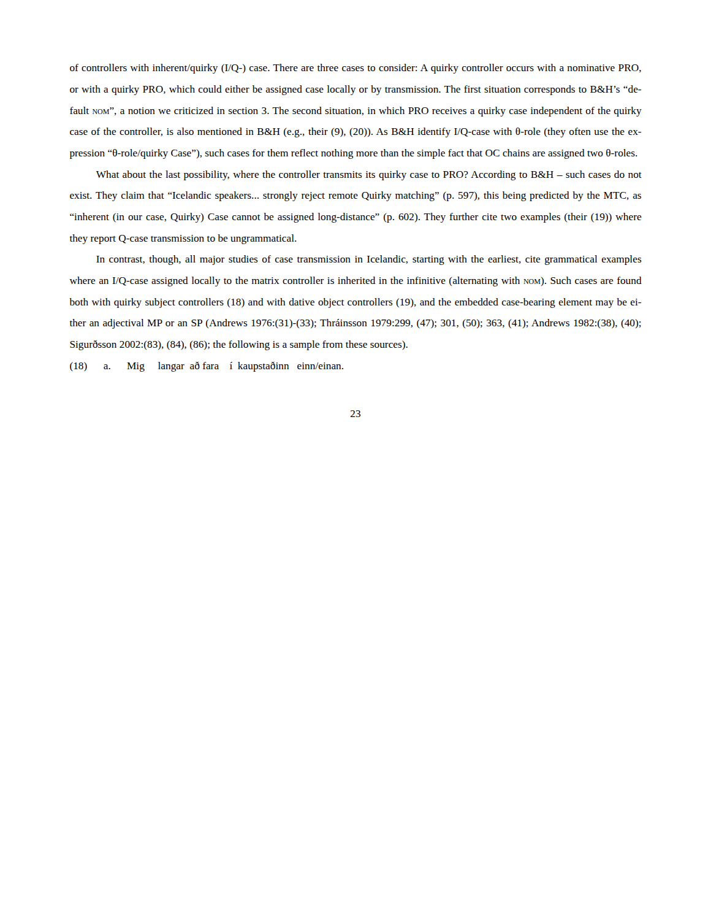of controllers with inherent/quirky (I/Q-) case. There are three cases to consider: A quirky controller occurs with a nominative PRO, or with a quirky PRO, which could either be assigned case locally or by transmission. The first situation corresponds to B&H’s “default nom”, a notion we criticized in section 3. The second situation, in which PRO receives a quirky case independent of the quirky case of the controller, is also mentioned in B&H (e.g., their (9), (20)). As B&H identify I/Q-case with θ-role (they often use the expression “θ-role/quirky Case”), such cases for them reflect nothing more than the simple fact that OC chains are assigned two θ-roles.
What about the last possibility, where the controller transmits its quirky case to PRO? According to B&H – such cases do not exist. They claim that “Icelandic speakers... strongly reject remote Quirky matching” (p. 597), this being predicted by the MTC, as “inherent (in our case, Quirky) Case cannot be assigned long-distance” (p. 602). They further cite two examples (their (19)) where they report Q-case transmission to be ungrammatical.
In contrast, though, all major studies of case transmission in Icelandic, starting with the earliest, cite grammatical examples where an I/Q-case assigned locally to the matrix controller is inherited in the infinitive (alternating with nom). Such cases are found both with quirky subject controllers (18) and with dative object controllers (19), and the embedded case-bearing element may be either an adjectival MP or an SP (Andrews 1976:(31)-(33); Thráinsson 1979:299, (47); 301, (50); 363, (41); Andrews 1982:(38), (40); Sigurðsson 2002:(83), (84), (86); the following is a sample from these sources).
(18) a. Mig langar að fara í kaupstaðinn einn/einan.
23